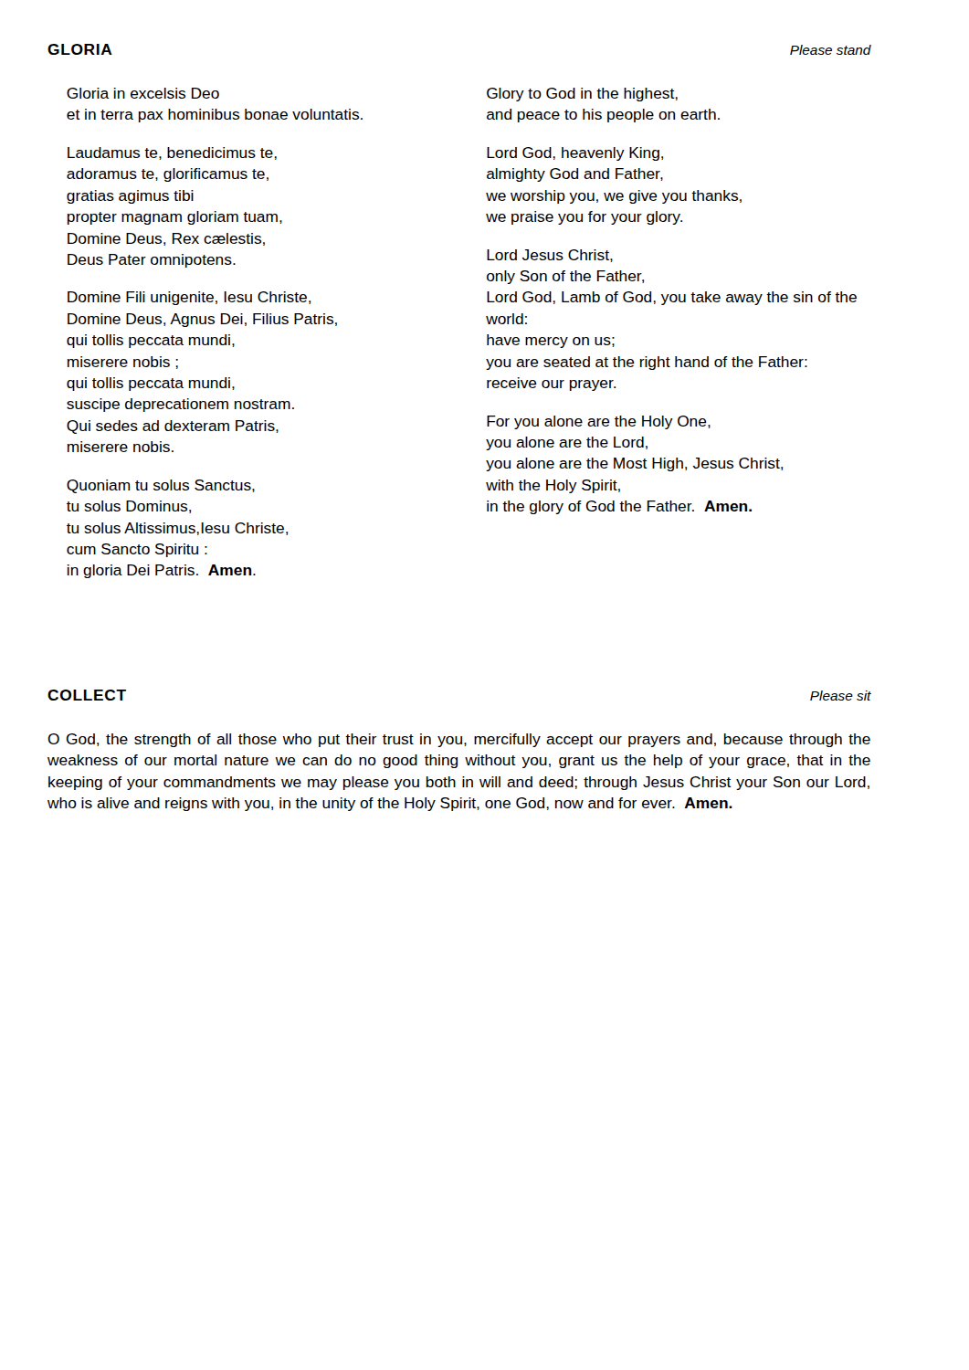GLORIA
Please stand
Gloria in excelsis Deo
et in terra pax hominibus bonae voluntatis.
Laudamus te, benedicimus te,
adoramus te, glorificamus te,
gratias agimus tibi
propter magnam gloriam tuam,
Domine Deus, Rex cælestis,
Deus Pater omnipotens.
Domine Fili unigenite, Iesu Christe,
Domine Deus, Agnus Dei, Filius Patris,
qui tollis peccata mundi,
miserere nobis ;
qui tollis peccata mundi,
suscipe deprecationem nostram.
Qui sedes ad dexteram Patris,
miserere nobis.
Quoniam tu solus Sanctus,
tu solus Dominus,
tu solus Altissimus,Iesu Christe,
cum Sancto Spiritu :
in gloria Dei Patris. Amen.
Glory to God in the highest,
and peace to his people on earth.
Lord God, heavenly King,
almighty God and Father,
we worship you, we give you thanks,
we praise you for your glory.
Lord Jesus Christ,
only Son of the Father,
Lord God, Lamb of God, you take away the sin of the world:
have mercy on us;
you are seated at the right hand of the Father:
receive our prayer.
For you alone are the Holy One,
you alone are the Lord,
you alone are the Most High, Jesus Christ,
with the Holy Spirit,
in the glory of God the Father. Amen.
COLLECT
Please sit
O God, the strength of all those who put their trust in you, mercifully accept our prayers and, because through the weakness of our mortal nature we can do no good thing without you, grant us the help of your grace, that in the keeping of your commandments we may please you both in will and deed; through Jesus Christ your Son our Lord, who is alive and reigns with you, in the unity of the Holy Spirit, one God, now and for ever. Amen.